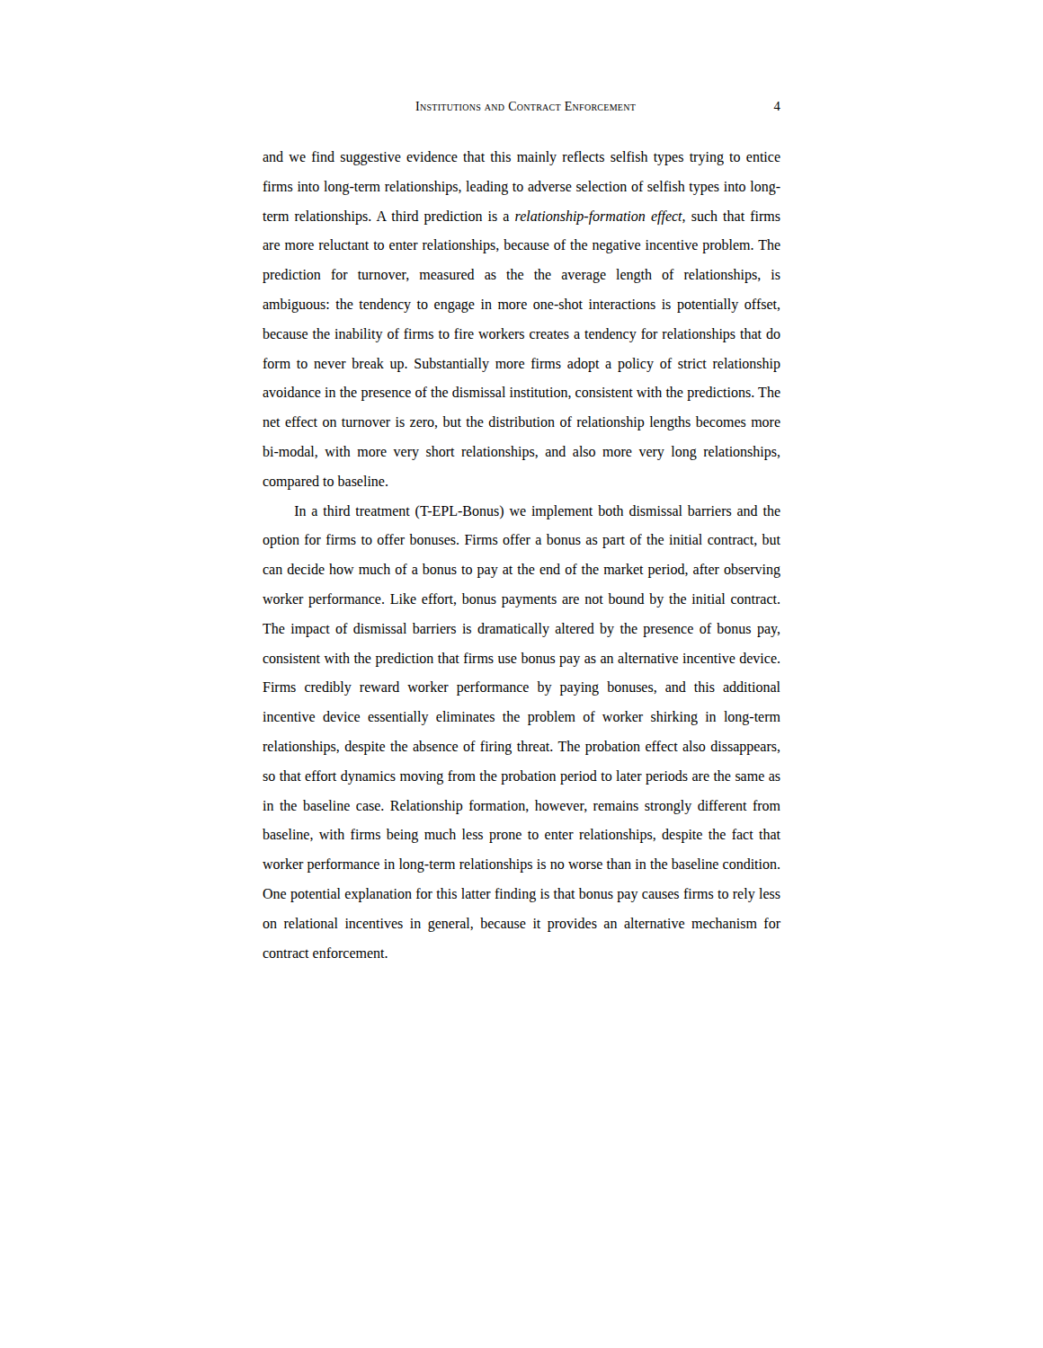Institutions and Contract Enforcement 4
and we find suggestive evidence that this mainly reflects selfish types trying to entice firms into long-term relationships, leading to adverse selection of selfish types into long-term relationships. A third prediction is a relationship-formation effect, such that firms are more reluctant to enter relationships, because of the negative incentive problem. The prediction for turnover, measured as the the average length of relationships, is ambiguous: the tendency to engage in more one-shot interactions is potentially offset, because the inability of firms to fire workers creates a tendency for relationships that do form to never break up. Substantially more firms adopt a policy of strict relationship avoidance in the presence of the dismissal institution, consistent with the predictions. The net effect on turnover is zero, but the distribution of relationship lengths becomes more bi-modal, with more very short relationships, and also more very long relationships, compared to baseline.
In a third treatment (T-EPL-Bonus) we implement both dismissal barriers and the option for firms to offer bonuses. Firms offer a bonus as part of the initial contract, but can decide how much of a bonus to pay at the end of the market period, after observing worker performance. Like effort, bonus payments are not bound by the initial contract. The impact of dismissal barriers is dramatically altered by the presence of bonus pay, consistent with the prediction that firms use bonus pay as an alternative incentive device. Firms credibly reward worker performance by paying bonuses, and this additional incentive device essentially eliminates the problem of worker shirking in long-term relationships, despite the absence of firing threat. The probation effect also dissappears, so that effort dynamics moving from the probation period to later periods are the same as in the baseline case. Relationship formation, however, remains strongly different from baseline, with firms being much less prone to enter relationships, despite the fact that worker performance in long-term relationships is no worse than in the baseline condition. One potential explanation for this latter finding is that bonus pay causes firms to rely less on relational incentives in general, because it provides an alternative mechanism for contract enforcement.